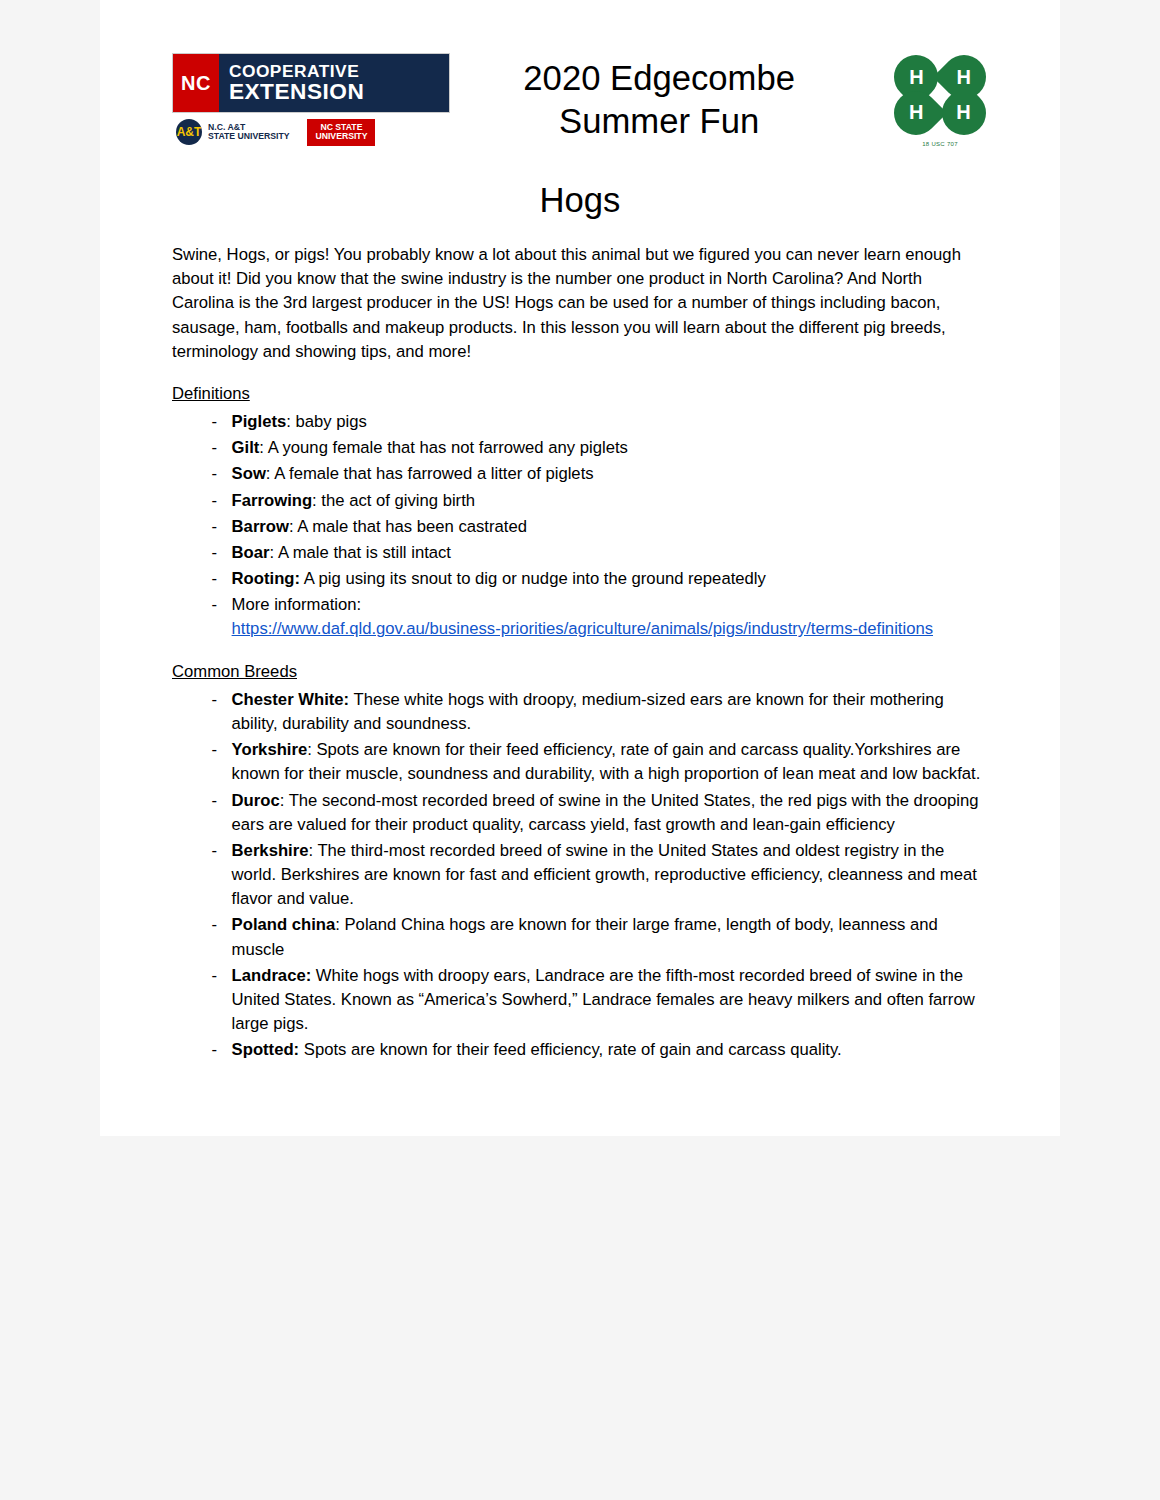NC
COOPERATIVE
EXTENSION
A&T
N.C. A&T
STATE UNIVERSITY
NC STATE
UNIVERSITY
2020 Edgecombe
Summer Fun
H
H
H
H
18 USC 707
Hogs
Swine, Hogs, or pigs! You probably know a lot about this animal but we figured you can never learn enough about it! Did you know that the swine industry is the number one product in North Carolina? And North Carolina is the 3rd largest producer in the US! Hogs can be used for a number of things including bacon, sausage, ham, footballs and makeup products. In this lesson you will learn about the different pig breeds, terminology and showing tips, and more!
Definitions
Piglets: baby pigs
Gilt: A young female that has not farrowed any piglets
Sow: A female that has farrowed a litter of piglets
Farrowing: the act of giving birth
Barrow: A male that has been castrated
Boar: A male that is still intact
Rooting: A pig using its snout to dig or nudge into the ground repeatedly
More information:
https://www.daf.qld.gov.au/business-priorities/agriculture/animals/pigs/industry/terms-definitions
Common Breeds
Chester White: These white hogs with droopy, medium-sized ears are known for their mothering ability, durability and soundness.
Yorkshire: Spots are known for their feed efficiency, rate of gain and carcass quality.Yorkshires are known for their muscle, soundness and durability, with a high proportion of lean meat and low backfat.
Duroc: The second-most recorded breed of swine in the United States, the red pigs with the drooping ears are valued for their product quality, carcass yield, fast growth and lean-gain efficiency
Berkshire: The third-most recorded breed of swine in the United States and oldest registry in the world. Berkshires are known for fast and efficient growth, reproductive efficiency, cleanness and meat flavor and value.
Poland china: Poland China hogs are known for their large frame, length of body, leanness and muscle
Landrace: White hogs with droopy ears, Landrace are the fifth-most recorded breed of swine in the United States. Known as “America’s Sowherd,” Landrace females are heavy milkers and often farrow large pigs.
Spotted: Spots are known for their feed efficiency, rate of gain and carcass quality.